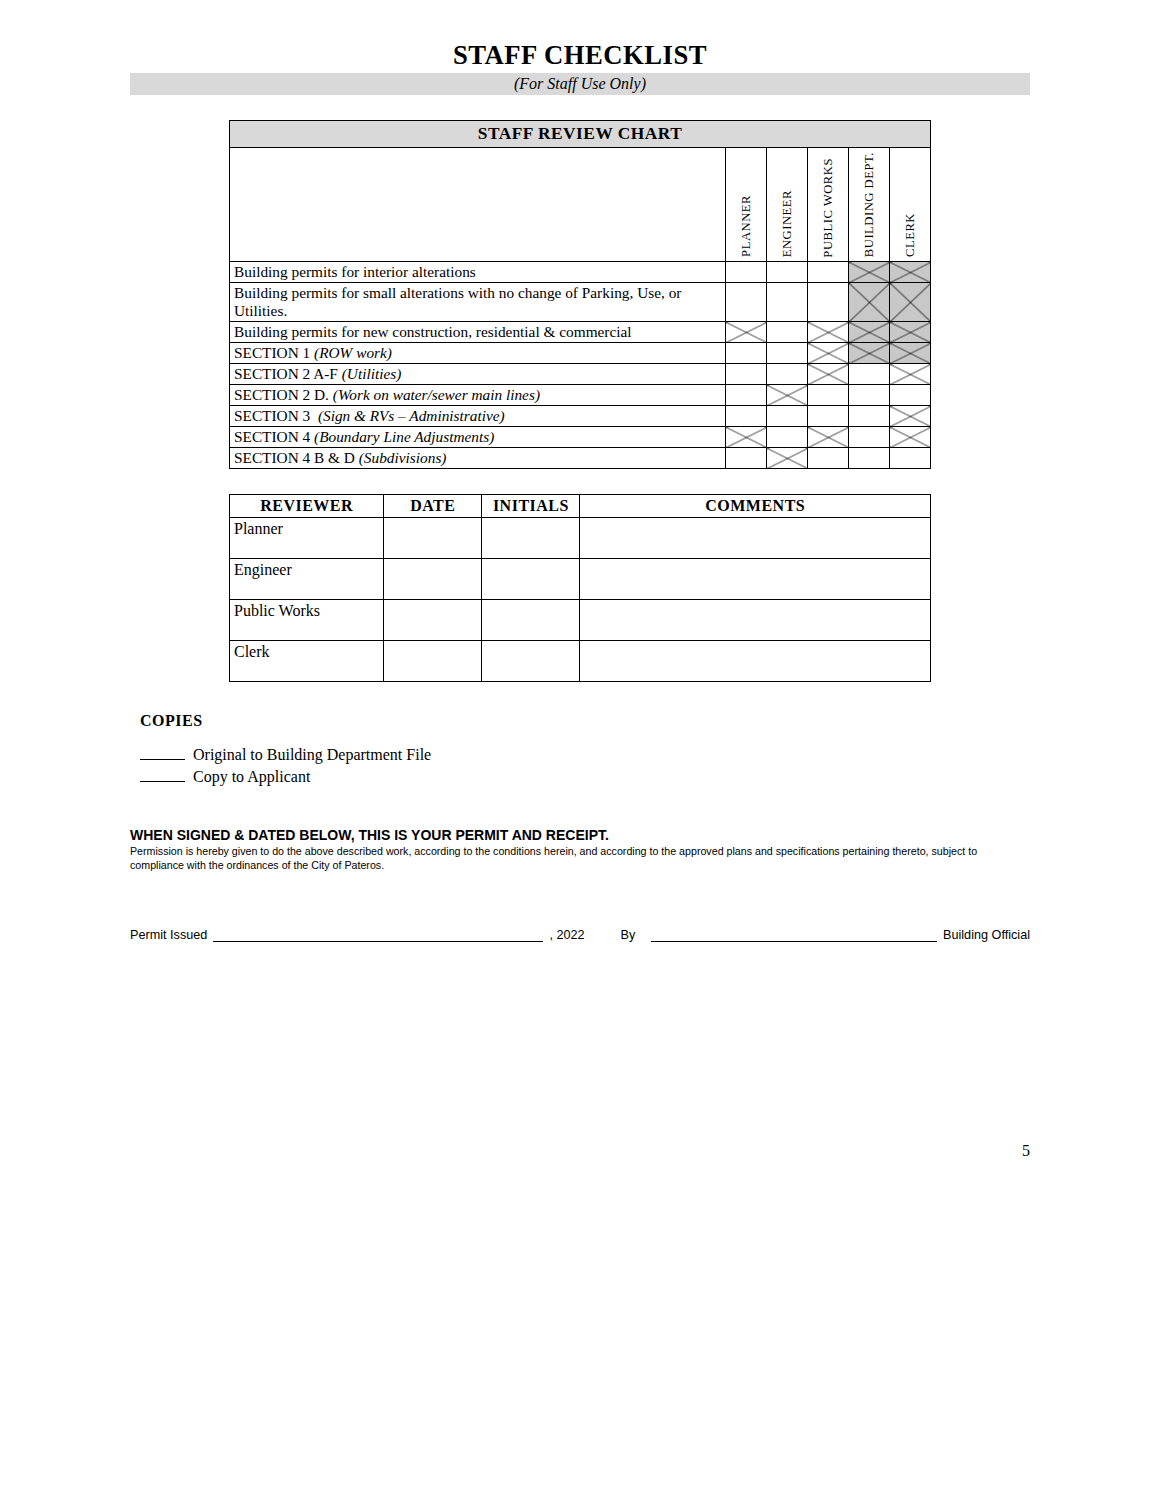STAFF CHECKLIST
(For Staff Use Only)
| STAFF REVIEW CHART |
| --- |
| | PLANNER | ENGINEER | PUBLIC WORKS | BUILDING DEPT. | CLERK |
| Building permits for interior alterations | | | | | |
| Building permits for small alterations with no change of Parking, Use, or Utilities. | | | | | |
| Building permits for new construction, residential & commercial | | | | | |
| SECTION 1 (ROW work) | | | | | |
| SECTION 2 A-F (Utilities) | | | | | |
| SECTION 2 D. (Work on water/sewer main lines) | | | | | |
| SECTION 3 (Sign & RVs – Administrative) | | | | | |
| SECTION 4 (Boundary Line Adjustments) | | | | | |
| SECTION 4 B & D (Subdivisions) | | | | | |
| REVIEWER | DATE | INITIALS | COMMENTS |
| --- | --- | --- | --- |
| Planner | | | |
| Engineer | | | |
| Public Works | | | |
| Clerk | | | |
COPIES
Original to Building Department File
Copy to Applicant
WHEN SIGNED & DATED BELOW, THIS IS YOUR PERMIT AND RECEIPT.
Permission is hereby given to do the above described work, according to the conditions herein, and according to the approved plans and specifications pertaining thereto, subject to compliance with the ordinances of the City of Pateros.
Permit Issued , 2022 By Building Official
5